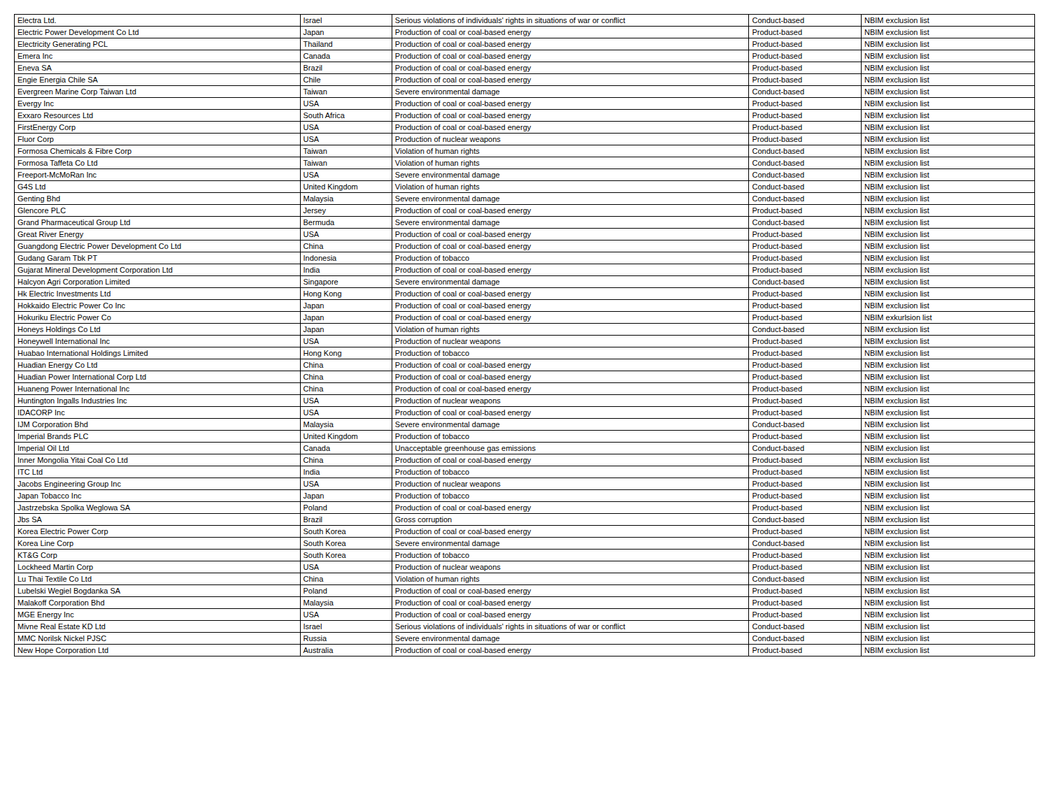| Electra Ltd. | Israel | Serious violations of individuals' rights in situations of war or conflict | Conduct-based | NBIM exclusion list |
| Electric Power Development Co Ltd | Japan | Production of coal or coal-based energy | Product-based | NBIM exclusion list |
| Electricity Generating PCL | Thailand | Production of coal or coal-based energy | Product-based | NBIM exclusion list |
| Emera Inc | Canada | Production of coal or coal-based energy | Product-based | NBIM exclusion list |
| Eneva SA | Brazil | Production of coal or coal-based energy | Product-based | NBIM exclusion list |
| Engie Energia Chile SA | Chile | Production of coal or coal-based energy | Product-based | NBIM exclusion list |
| Evergreen Marine Corp Taiwan Ltd | Taiwan | Severe environmental damage | Conduct-based | NBIM exclusion list |
| Evergy Inc | USA | Production of coal or coal-based energy | Product-based | NBIM exclusion list |
| Exxaro Resources Ltd | South Africa | Production of coal or coal-based energy | Product-based | NBIM exclusion list |
| FirstEnergy Corp | USA | Production of coal or coal-based energy | Product-based | NBIM exclusion list |
| Fluor Corp | USA | Production of nuclear weapons | Product-based | NBIM exclusion list |
| Formosa Chemicals & Fibre Corp | Taiwan | Violation of human rights | Conduct-based | NBIM exclusion list |
| Formosa Taffeta Co Ltd | Taiwan | Violation of human rights | Conduct-based | NBIM exclusion list |
| Freeport-McMoRan Inc | USA | Severe environmental damage | Conduct-based | NBIM exclusion list |
| G4S Ltd | United Kingdom | Violation of human rights | Conduct-based | NBIM exclusion list |
| Genting Bhd | Malaysia | Severe environmental damage | Conduct-based | NBIM exclusion list |
| Glencore PLC | Jersey | Production of coal or coal-based energy | Product-based | NBIM exclusion list |
| Grand Pharmaceutical Group Ltd | Bermuda | Severe environmental damage | Conduct-based | NBIM exclusion list |
| Great River Energy | USA | Production of coal or coal-based energy | Product-based | NBIM exclusion list |
| Guangdong Electric Power Development Co Ltd | China | Production of coal or coal-based energy | Product-based | NBIM exclusion list |
| Gudang Garam Tbk PT | Indonesia | Production of tobacco | Product-based | NBIM exclusion list |
| Gujarat Mineral Development Corporation Ltd | India | Production of coal or coal-based energy | Product-based | NBIM exclusion list |
| Halcyon Agri Corporation Limited | Singapore | Severe environmental damage | Conduct-based | NBIM exclusion list |
| Hk Electric Investments Ltd | Hong Kong | Production of coal or coal-based energy | Product-based | NBIM exclusion list |
| Hokkaido Electric Power Co Inc | Japan | Production of coal or coal-based energy | Product-based | NBIM exclusion list |
| Hokuriku Electric Power Co | Japan | Production of coal or coal-based energy | Product-based | NBIM exkurlsion list |
| Honeys Holdings Co Ltd | Japan | Violation of human rights | Conduct-based | NBIM exclusion list |
| Honeywell International Inc | USA | Production of nuclear weapons | Product-based | NBIM exclusion list |
| Huabao International Holdings Limited | Hong Kong | Production of tobacco | Product-based | NBIM exclusion list |
| Huadian Energy Co Ltd | China | Production of coal or coal-based energy | Product-based | NBIM exclusion list |
| Huadian Power International Corp Ltd | China | Production of coal or coal-based energy | Product-based | NBIM exclusion list |
| Huaneng Power International Inc | China | Production of coal or coal-based energy | Product-based | NBIM exclusion list |
| Huntington Ingalls Industries Inc | USA | Production of nuclear weapons | Product-based | NBIM exclusion list |
| IDACORP Inc | USA | Production of coal or coal-based energy | Product-based | NBIM exclusion list |
| IJM Corporation Bhd | Malaysia | Severe environmental damage | Conduct-based | NBIM exclusion list |
| Imperial Brands PLC | United Kingdom | Production of tobacco | Product-based | NBIM exclusion list |
| Imperial Oil Ltd | Canada | Unacceptable greenhouse gas emissions | Conduct-based | NBIM exclusion list |
| Inner Mongolia Yitai Coal Co Ltd | China | Production of coal or coal-based energy | Product-based | NBIM exclusion list |
| ITC Ltd | India | Production of tobacco | Product-based | NBIM exclusion list |
| Jacobs Engineering Group Inc | USA | Production of nuclear weapons | Product-based | NBIM exclusion list |
| Japan Tobacco Inc | Japan | Production of tobacco | Product-based | NBIM exclusion list |
| Jastrzebska Spolka Weglowa SA | Poland | Production of coal or coal-based energy | Product-based | NBIM exclusion list |
| Jbs SA | Brazil | Gross corruption | Conduct-based | NBIM exclusion list |
| Korea Electric Power Corp | South Korea | Production of coal or coal-based energy | Product-based | NBIM exclusion list |
| Korea Line Corp | South Korea | Severe environmental damage | Conduct-based | NBIM exclusion list |
| KT&G Corp | South Korea | Production of tobacco | Product-based | NBIM exclusion list |
| Lockheed Martin Corp | USA | Production of nuclear weapons | Product-based | NBIM exclusion list |
| Lu Thai Textile Co Ltd | China | Violation of human rights | Conduct-based | NBIM exclusion list |
| Lubelski Wegiel Bogdanka SA | Poland | Production of coal or coal-based energy | Product-based | NBIM exclusion list |
| Malakoff Corporation Bhd | Malaysia | Production of coal or coal-based energy | Product-based | NBIM exclusion list |
| MGE Energy Inc | USA | Production of coal or coal-based energy | Product-based | NBIM exclusion list |
| Mivne Real Estate KD Ltd | Israel | Serious violations of individuals' rights in situations of war or conflict | Conduct-based | NBIM exclusion list |
| MMC Norilsk Nickel PJSC | Russia | Severe environmental damage | Conduct-based | NBIM exclusion list |
| New Hope Corporation Ltd | Australia | Production of coal or coal-based energy | Product-based | NBIM exclusion list |